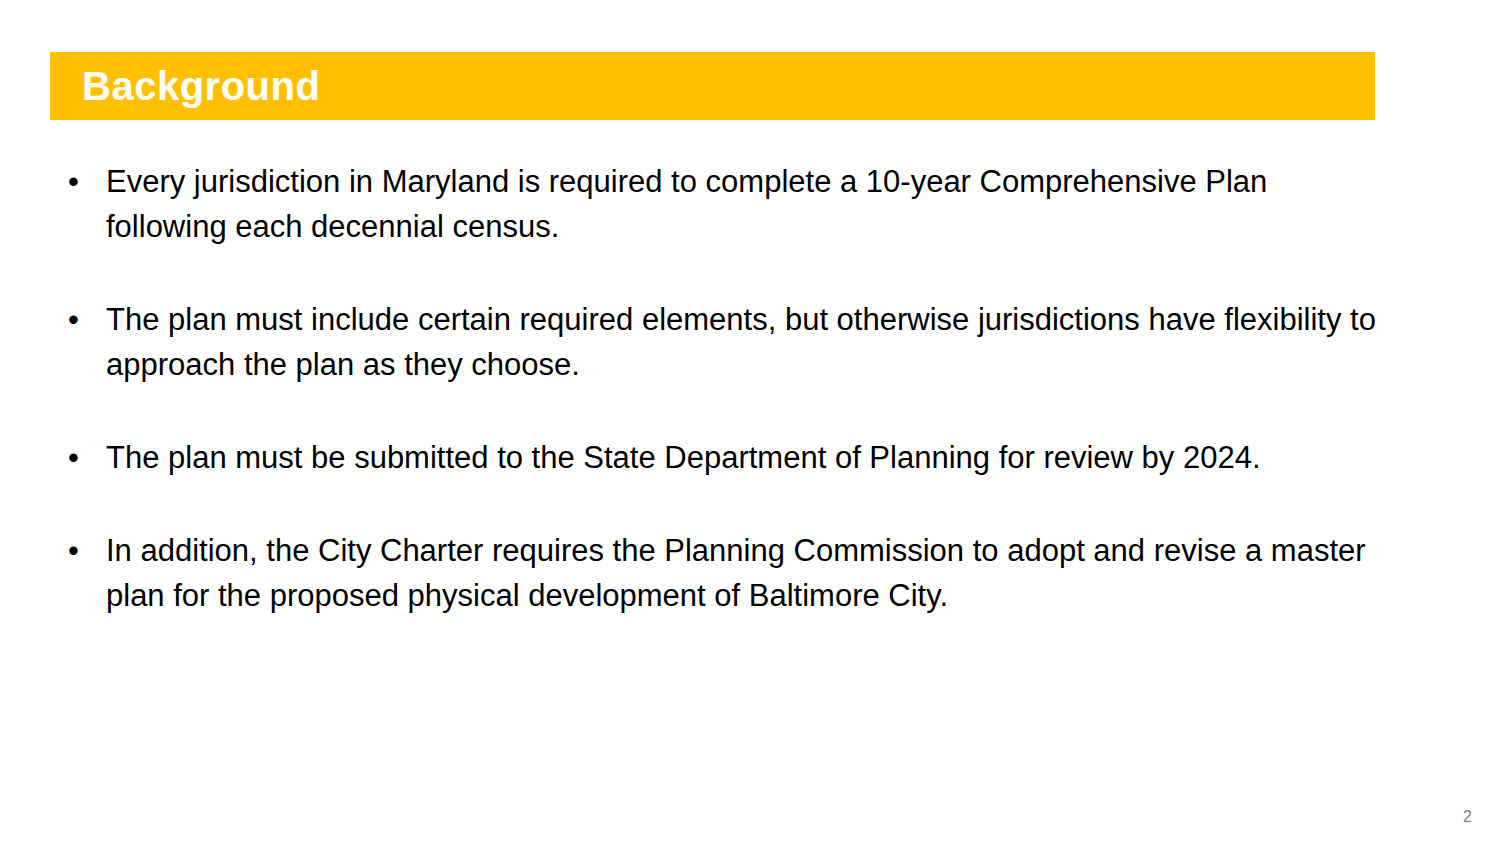Background
Every jurisdiction in Maryland is required to complete a 10-year Comprehensive Plan following each decennial census.
The plan must include certain required elements, but otherwise jurisdictions have flexibility to approach the plan as they choose.
The plan must be submitted to the State Department of Planning for review by 2024.
In addition, the City Charter requires the Planning Commission to adopt and revise a master plan for the proposed physical development of Baltimore City.
2